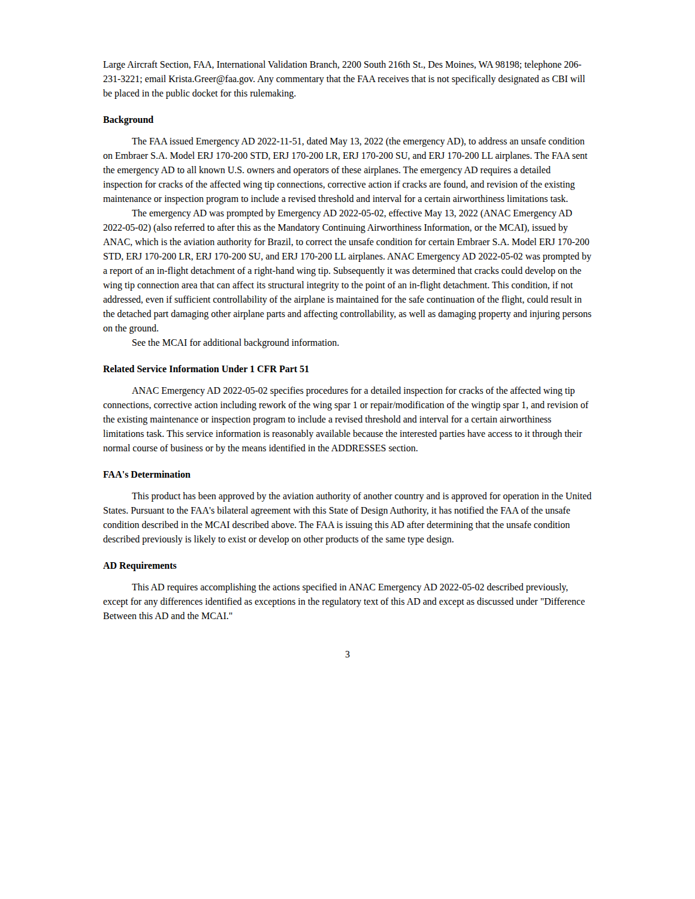Large Aircraft Section, FAA, International Validation Branch, 2200 South 216th St., Des Moines, WA 98198; telephone 206-231-3221; email Krista.Greer@faa.gov. Any commentary that the FAA receives that is not specifically designated as CBI will be placed in the public docket for this rulemaking.
Background
The FAA issued Emergency AD 2022-11-51, dated May 13, 2022 (the emergency AD), to address an unsafe condition on Embraer S.A. Model ERJ 170-200 STD, ERJ 170-200 LR, ERJ 170-200 SU, and ERJ 170-200 LL airplanes. The FAA sent the emergency AD to all known U.S. owners and operators of these airplanes. The emergency AD requires a detailed inspection for cracks of the affected wing tip connections, corrective action if cracks are found, and revision of the existing maintenance or inspection program to include a revised threshold and interval for a certain airworthiness limitations task.
The emergency AD was prompted by Emergency AD 2022-05-02, effective May 13, 2022 (ANAC Emergency AD 2022-05-02) (also referred to after this as the Mandatory Continuing Airworthiness Information, or the MCAI), issued by ANAC, which is the aviation authority for Brazil, to correct the unsafe condition for certain Embraer S.A. Model ERJ 170-200 STD, ERJ 170-200 LR, ERJ 170-200 SU, and ERJ 170-200 LL airplanes. ANAC Emergency AD 2022-05-02 was prompted by a report of an in-flight detachment of a right-hand wing tip. Subsequently it was determined that cracks could develop on the wing tip connection area that can affect its structural integrity to the point of an in-flight detachment. This condition, if not addressed, even if sufficient controllability of the airplane is maintained for the safe continuation of the flight, could result in the detached part damaging other airplane parts and affecting controllability, as well as damaging property and injuring persons on the ground.
See the MCAI for additional background information.
Related Service Information Under 1 CFR Part 51
ANAC Emergency AD 2022-05-02 specifies procedures for a detailed inspection for cracks of the affected wing tip connections, corrective action including rework of the wing spar 1 or repair/modification of the wingtip spar 1, and revision of the existing maintenance or inspection program to include a revised threshold and interval for a certain airworthiness limitations task. This service information is reasonably available because the interested parties have access to it through their normal course of business or by the means identified in the ADDRESSES section.
FAA's Determination
This product has been approved by the aviation authority of another country and is approved for operation in the United States. Pursuant to the FAA's bilateral agreement with this State of Design Authority, it has notified the FAA of the unsafe condition described in the MCAI described above. The FAA is issuing this AD after determining that the unsafe condition described previously is likely to exist or develop on other products of the same type design.
AD Requirements
This AD requires accomplishing the actions specified in ANAC Emergency AD 2022-05-02 described previously, except for any differences identified as exceptions in the regulatory text of this AD and except as discussed under "Difference Between this AD and the MCAI."
3